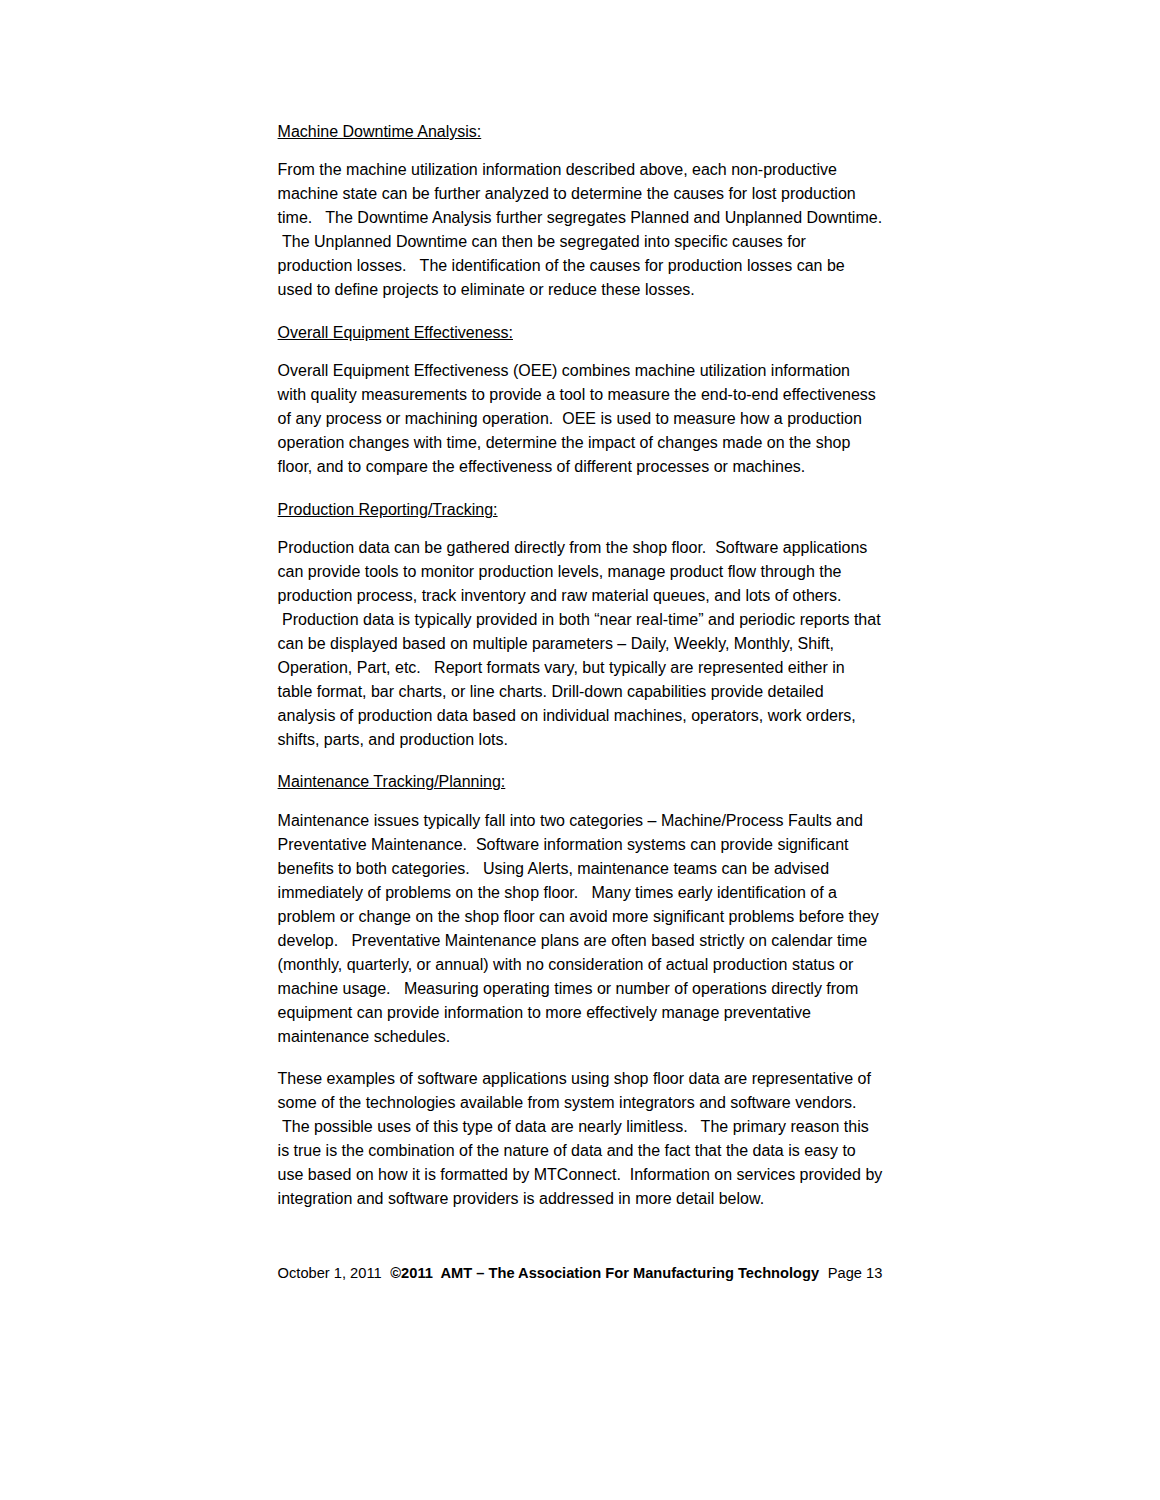Machine Downtime Analysis:
From the machine utilization information described above, each non-productive machine state can be further analyzed to determine the causes for lost production time. The Downtime Analysis further segregates Planned and Unplanned Downtime. The Unplanned Downtime can then be segregated into specific causes for production losses. The identification of the causes for production losses can be used to define projects to eliminate or reduce these losses.
Overall Equipment Effectiveness:
Overall Equipment Effectiveness (OEE) combines machine utilization information with quality measurements to provide a tool to measure the end-to-end effectiveness of any process or machining operation. OEE is used to measure how a production operation changes with time, determine the impact of changes made on the shop floor, and to compare the effectiveness of different processes or machines.
Production Reporting/Tracking:
Production data can be gathered directly from the shop floor. Software applications can provide tools to monitor production levels, manage product flow through the production process, track inventory and raw material queues, and lots of others. Production data is typically provided in both “near real-time” and periodic reports that can be displayed based on multiple parameters – Daily, Weekly, Monthly, Shift, Operation, Part, etc. Report formats vary, but typically are represented either in table format, bar charts, or line charts. Drill-down capabilities provide detailed analysis of production data based on individual machines, operators, work orders, shifts, parts, and production lots.
Maintenance Tracking/Planning:
Maintenance issues typically fall into two categories – Machine/Process Faults and Preventative Maintenance. Software information systems can provide significant benefits to both categories. Using Alerts, maintenance teams can be advised immediately of problems on the shop floor. Many times early identification of a problem or change on the shop floor can avoid more significant problems before they develop. Preventative Maintenance plans are often based strictly on calendar time (monthly, quarterly, or annual) with no consideration of actual production status or machine usage. Measuring operating times or number of operations directly from equipment can provide information to more effectively manage preventative maintenance schedules.
These examples of software applications using shop floor data are representative of some of the technologies available from system integrators and software vendors. The possible uses of this type of data are nearly limitless. The primary reason this is true is the combination of the nature of data and the fact that the data is easy to use based on how it is formatted by MTConnect. Information on services provided by integration and software providers is addressed in more detail below.
October 1, 2011 ©2011 AMT – The Association For Manufacturing Technology Page 13